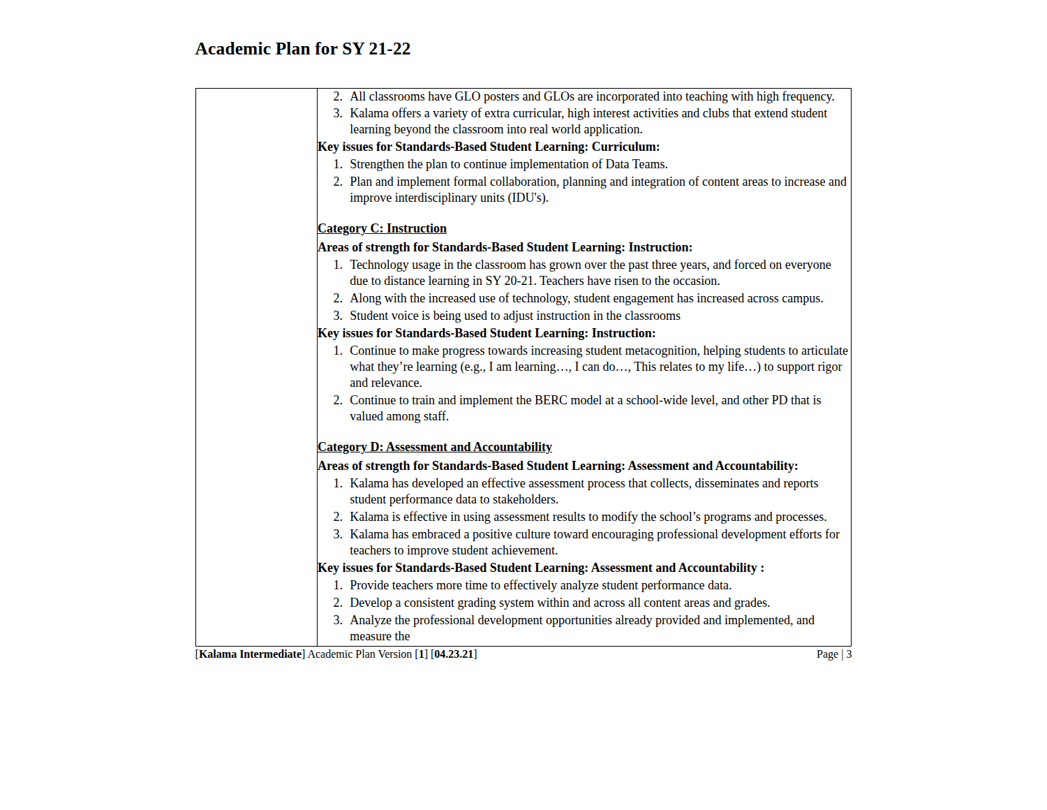Academic Plan for SY 21-22
| | All classrooms have GLO posters and GLOs are incorporated into teaching with high frequency. Kalama offers a variety of extra curricular, high interest activities and clubs that extend student learning beyond the classroom into real world application. Key issues for Standards-Based Student Learning: Curriculum: Strengthen the plan to continue implementation of Data Teams. Plan and implement formal collaboration, planning and integration of content areas to increase and improve interdisciplinary units (IDU's). Category C: Instruction Areas of strength for Standards-Based Student Learning: Instruction: Technology usage in the classroom has grown over the past three years, and forced on everyone due to distance learning in SY 20-21. Teachers have risen to the occasion. Along with the increased use of technology, student engagement has increased across campus. Student voice is being used to adjust instruction in the classrooms Key issues for Standards-Based Student Learning: Instruction: Continue to make progress towards increasing student metacognition, helping students to articulate what they’re learning (e.g., I am learning…, I can do…, This relates to my life…) to support rigor and relevance. Continue to train and implement the BERC model at a school-wide level, and other PD that is valued among staff. Category D: Assessment and Accountability Areas of strength for Standards-Based Student Learning: Assessment and Accountability: Kalama has developed an effective assessment process that collects, disseminates and reports student performance data to stakeholders. Kalama is effective in using assessment results to modify the school’s programs and processes. Kalama has embraced a positive culture toward encouraging professional development efforts for teachers to improve student achievement. Key issues for Standards-Based Student Learning: Assessment and Accountability : Provide teachers more time to effectively analyze student performance data. Develop a consistent grading system within and across all content areas and grades. Analyze the professional development opportunities already provided and implemented, and measure the |
[Kalama Intermediate] Academic Plan Version [1] [04.23.21]
Page | 3